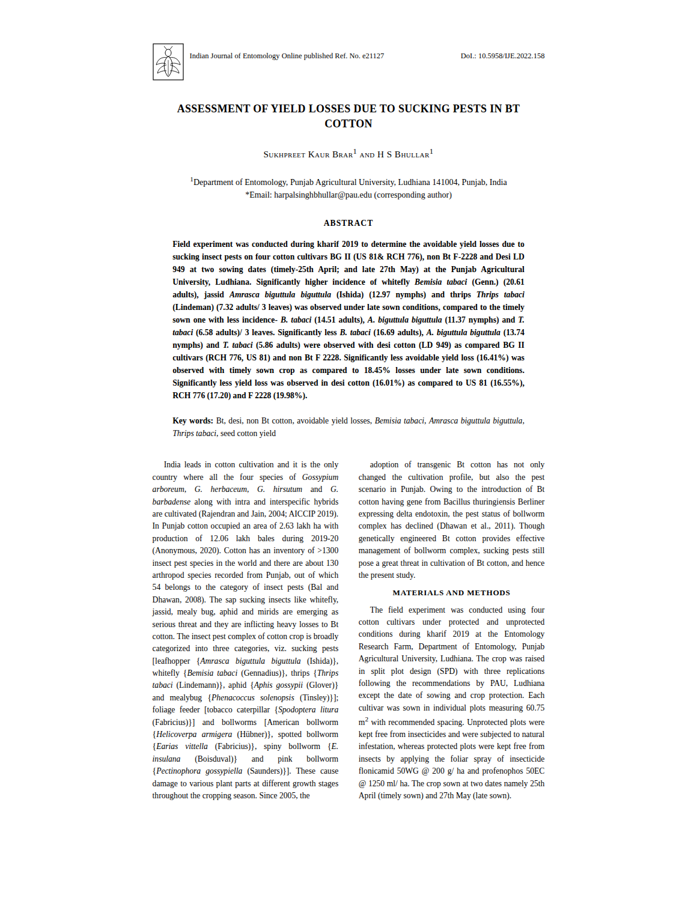Indian Journal of Entomology Online published Ref. No. e21127
DoI.: 10.5958/IJE.2022.158
ASSESSMENT OF YIELD LOSSES DUE TO SUCKING PESTS IN BT COTTON
Sukhpreet Kaur Brar1 and H S Bhullar1
1Department of Entomology, Punjab Agricultural University, Ludhiana 141004, Punjab, India
*Email: harpalsinghbhullar@pau.edu (corresponding author)
ABSTRACT
Field experiment was conducted during kharif 2019 to determine the avoidable yield losses due to sucking insect pests on four cotton cultivars BG II (US 81& RCH 776), non Bt F-2228 and Desi LD 949 at two sowing dates (timely-25th April; and late 27th May) at the Punjab Agricultural University, Ludhiana. Significantly higher incidence of whitefly Bemisia tabaci (Genn.) (20.61 adults), jassid Amrasca biguttula biguttula (Ishida) (12.97 nymphs) and thrips Thrips tabaci (Lindeman) (7.32 adults/ 3 leaves) was observed under late sown conditions, compared to the timely sown one with less incidence- B. tabaci (14.51 adults), A. biguttula biguttula (11.37 nymphs) and T. tabaci (6.58 adults)/ 3 leaves. Significantly less B. tabaci (16.69 adults), A. biguttula biguttula (13.74 nymphs) and T. tabaci (5.86 adults) were observed with desi cotton (LD 949) as compared BG II cultivars (RCH 776, US 81) and non Bt F 2228. Significantly less avoidable yield loss (16.41%) was observed with timely sown crop as compared to 18.45% losses under late sown conditions. Significantly less yield loss was observed in desi cotton (16.01%) as compared to US 81 (16.55%), RCH 776 (17.20) and F 2228 (19.98%).
Key words: Bt, desi, non Bt cotton, avoidable yield losses, Bemisia tabaci, Amrasca biguttula biguttula, Thrips tabaci, seed cotton yield
India leads in cotton cultivation and it is the only country where all the four species of Gossypium arboreum, G. herbaceum, G. hirsutum and G. barbadense along with intra and interspecific hybrids are cultivated (Rajendran and Jain, 2004; AICCIP 2019). In Punjab cotton occupied an area of 2.63 lakh ha with production of 12.06 lakh bales during 2019-20 (Anonymous, 2020). Cotton has an inventory of >1300 insect pest species in the world and there are about 130 arthropod species recorded from Punjab, out of which 54 belongs to the category of insect pests (Bal and Dhawan, 2008). The sap sucking insects like whitefly, jassid, mealy bug, aphid and mirids are emerging as serious threat and they are inflicting heavy losses to Bt cotton. The insect pest complex of cotton crop is broadly categorized into three categories, viz. sucking pests [leafhopper {Amrasca biguttula biguttula (Ishida)}, whitefly {Bemisia tabaci (Gennadius)}, thrips {Thrips tabaci (Lindemann)}, aphid {Aphis gossypii (Glover)} and mealybug {Phenacoccus solenopsis (Tinsley)}]; foliage feeder [tobacco caterpillar {Spodoptera litura (Fabricius)}] and bollworms [American bollworm {Helicoverpa armigera (Hübner)}, spotted bollworm {Earias vittella (Fabricius)}, spiny bollworm {E. insulana (Boisduval)} and pink bollworm {Pectinophora gossypiella (Saunders)}]. These cause damage to various plant parts at different growth stages throughout the cropping season. Since 2005, the
adoption of transgenic Bt cotton has not only changed the cultivation profile, but also the pest scenario in Punjab. Owing to the introduction of Bt cotton having gene from Bacillus thuringiensis Berliner expressing delta endotoxin, the pest status of bollworm complex has declined (Dhawan et al., 2011). Though genetically engineered Bt cotton provides effective management of bollworm complex, sucking pests still pose a great threat in cultivation of Bt cotton, and hence the present study.
MATERIALS AND METHODS
The field experiment was conducted using four cotton cultivars under protected and unprotected conditions during kharif 2019 at the Entomology Research Farm, Department of Entomology, Punjab Agricultural University, Ludhiana. The crop was raised in split plot design (SPD) with three replications following the recommendations by PAU, Ludhiana except the date of sowing and crop protection. Each cultivar was sown in individual plots measuring 60.75 m2 with recommended spacing. Unprotected plots were kept free from insecticides and were subjected to natural infestation, whereas protected plots were kept free from insects by applying the foliar spray of insecticide flonicamid 50WG @ 200 g/ ha and profenophos 50EC @ 1250 ml/ ha. The crop sown at two dates namely 25th April (timely sown) and 27th May (late sown).